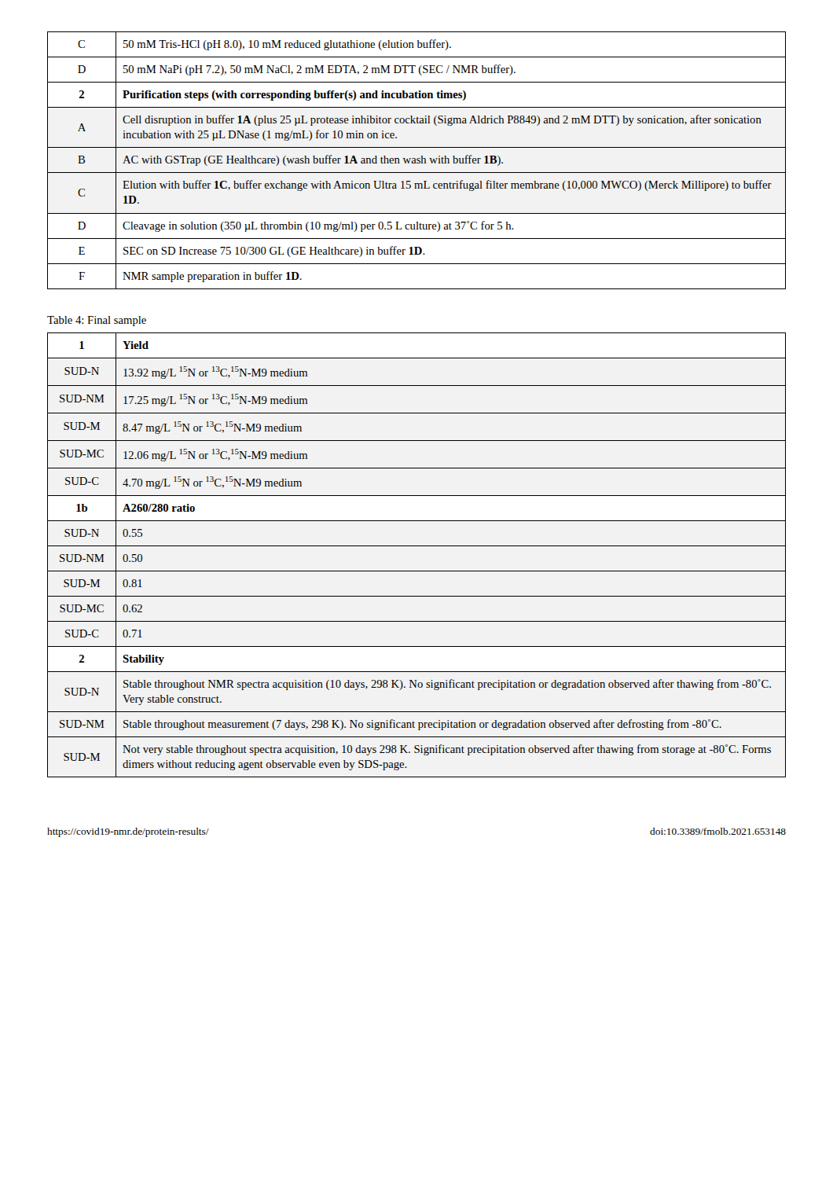| C | 50 mM Tris-HCl (pH 8.0), 10 mM reduced glutathione (elution buffer). |
| D | 50 mM NaPi (pH 7.2), 50 mM NaCl, 2 mM EDTA, 2 mM DTT (SEC / NMR buffer). |
| 2 | Purification steps (with corresponding buffer(s) and incubation times) |
| A | Cell disruption in buffer 1A (plus 25 µL protease inhibitor cocktail (Sigma Aldrich P8849) and 2 mM DTT) by sonication, after sonication incubation with 25 µL DNase (1 mg/mL) for 10 min on ice. |
| B | AC with GSTrap (GE Healthcare) (wash buffer 1A and then wash with buffer 1B ). |
| C | Elution with buffer 1C , buffer exchange with Amicon Ultra 15 mL centrifugal filter membrane (10,000 MWCO) (Merck Millipore) to buffer 1D . |
| D | Cleavage in solution (350 µL thrombin (10 mg/ml) per 0.5 L culture) at 37˚C for 5 h. |
| E | SEC on SD Increase 75 10/300 GL (GE Healthcare) in buffer 1D . |
| F | NMR sample preparation in buffer 1D . |
Table 4: Final sample
| 1 | Yield |
| SUD-N | 13.92 mg/L 15 N or 13 C, 15 N-M9 medium |
| SUD-NM | 17.25 mg/L 15 N or 13 C, 15 N-M9 medium |
| SUD-M | 8.47 mg/L 15 N or 13 C, 15 N-M9 medium |
| SUD-MC | 12.06 mg/L 15 N or 13 C, 15 N-M9 medium |
| SUD-C | 4.70 mg/L 15 N or 13 C, 15 N-M9 medium |
| 1b | A260/280 ratio |
| SUD-N | 0.55 |
| SUD-NM | 0.50 |
| SUD-M | 0.81 |
| SUD-MC | 0.62 |
| SUD-C | 0.71 |
| 2 | Stability |
| SUD-N | Stable throughout NMR spectra acquisition (10 days, 298 K). No significant precipitation or degradation observed after thawing from -80˚C. Very stable construct. |
| SUD-NM | Stable throughout measurement (7 days, 298 K). No significant precipitation or degradation observed after defrosting from -80˚C. |
| SUD-M | Not very stable throughout spectra acquisition, 10 days 298 K. Significant precipitation observed after thawing from storage at -80˚C. Forms dimers without reducing agent observable even by SDS-page. |
https://covid19-nmr.de/protein-results/ doi:10.3389/fmolb.2021.653148